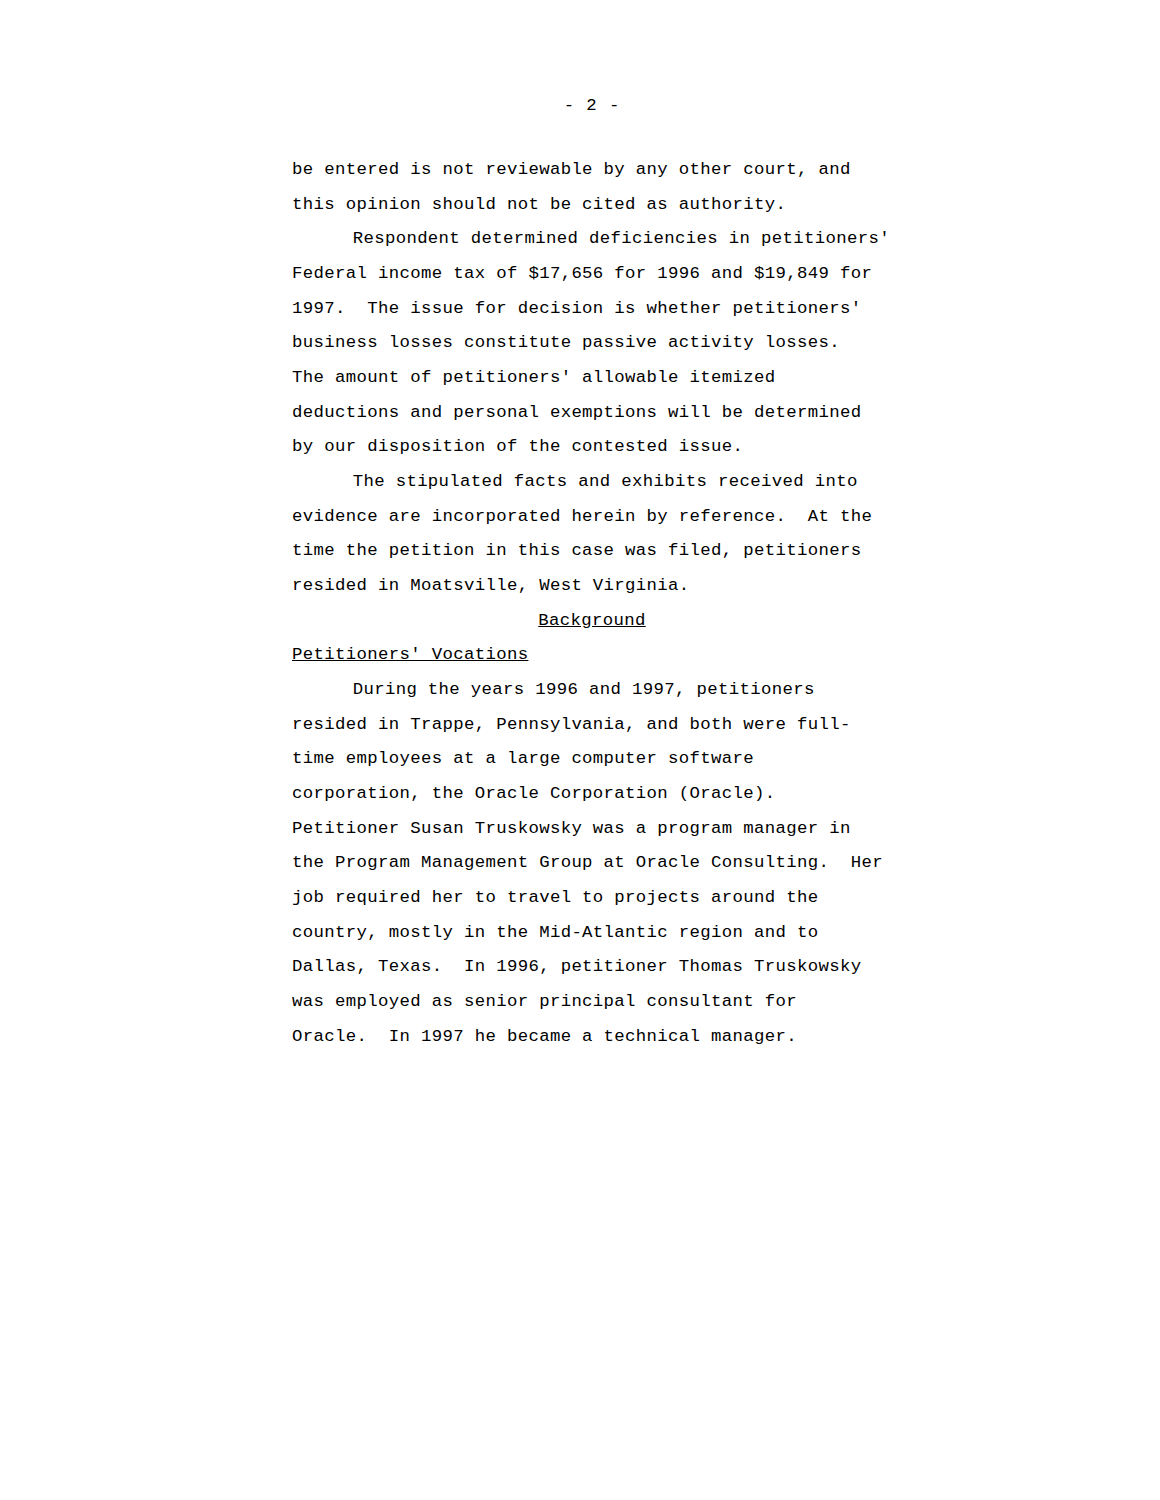- 2 -
be entered is not reviewable by any other court, and this opinion should not be cited as authority.
Respondent determined deficiencies in petitioners' Federal income tax of $17,656 for 1996 and $19,849 for 1997. The issue for decision is whether petitioners' business losses constitute passive activity losses. The amount of petitioners' allowable itemized deductions and personal exemptions will be determined by our disposition of the contested issue.
The stipulated facts and exhibits received into evidence are incorporated herein by reference. At the time the petition in this case was filed, petitioners resided in Moatsville, West Virginia.
Background
Petitioners' Vocations
During the years 1996 and 1997, petitioners resided in Trappe, Pennsylvania, and both were full-time employees at a large computer software corporation, the Oracle Corporation (Oracle). Petitioner Susan Truskowsky was a program manager in the Program Management Group at Oracle Consulting. Her job required her to travel to projects around the country, mostly in the Mid-Atlantic region and to Dallas, Texas. In 1996, petitioner Thomas Truskowsky was employed as senior principal consultant for Oracle. In 1997 he became a technical manager.